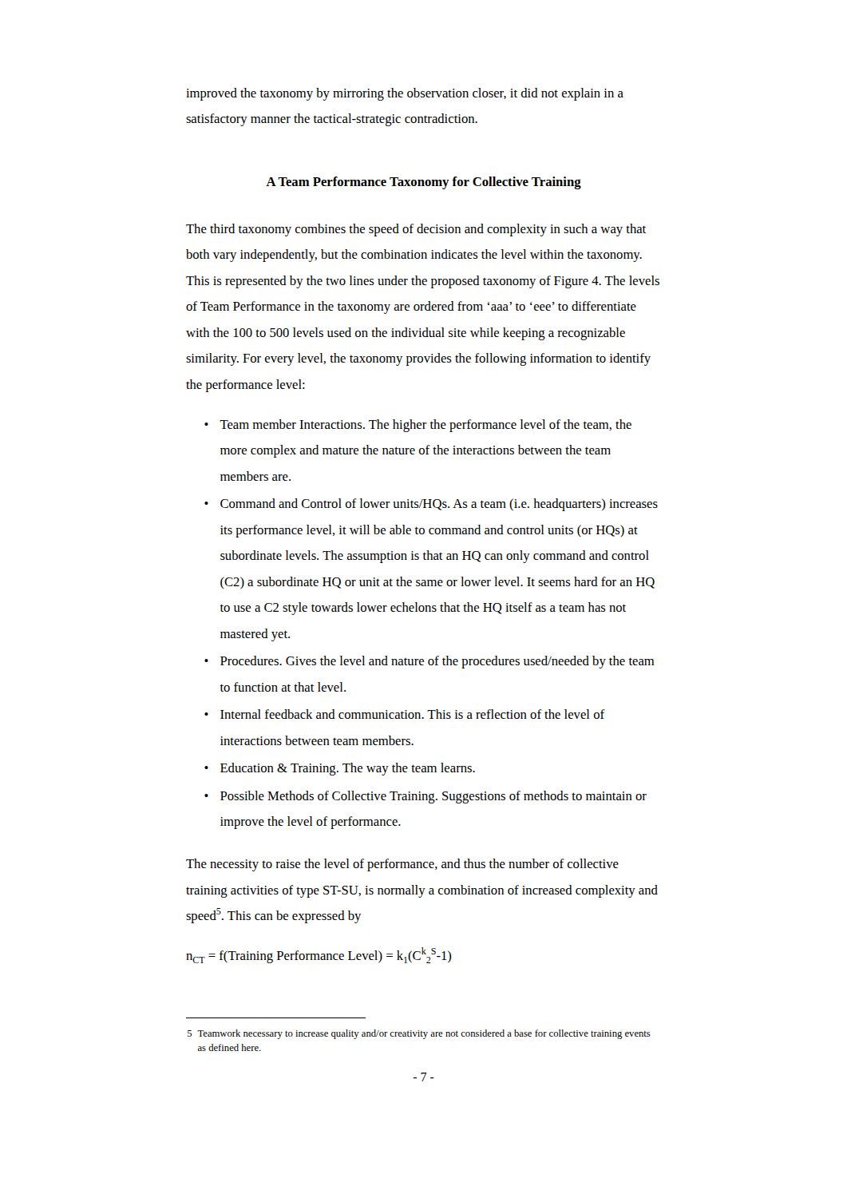improved the taxonomy by mirroring the observation closer, it did not explain in a satisfactory manner the tactical-strategic contradiction.
A Team Performance Taxonomy for Collective Training
The third taxonomy combines the speed of decision and complexity in such a way that both vary independently, but the combination indicates the level within the taxonomy. This is represented by the two lines under the proposed taxonomy of Figure 4. The levels of Team Performance in the taxonomy are ordered from ‘aaa’ to ‘eee’ to differentiate with the 100 to 500 levels used on the individual site while keeping a recognizable similarity. For every level, the taxonomy provides the following information to identify the performance level:
Team member Interactions. The higher the performance level of the team, the more complex and mature the nature of the interactions between the team members are.
Command and Control of lower units/HQs. As a team (i.e. headquarters) increases its performance level, it will be able to command and control units (or HQs) at subordinate levels. The assumption is that an HQ can only command and control (C2) a subordinate HQ or unit at the same or lower level. It seems hard for an HQ to use a C2 style towards lower echelons that the HQ itself as a team has not mastered yet.
Procedures. Gives the level and nature of the procedures used/needed by the team to function at that level.
Internal feedback and communication. This is a reflection of the level of interactions between team members.
Education & Training. The way the team learns.
Possible Methods of Collective Training. Suggestions of methods to maintain or improve the level of performance.
The necessity to raise the level of performance, and thus the number of collective training activities of type ST-SU, is normally a combination of increased complexity and speed5. This can be expressed by
nCT = f(Training Performance Level) = k1(Ck2S-1)
5 Teamwork necessary to increase quality and/or creativity are not considered a base for collective training events as defined here.
- 7 -